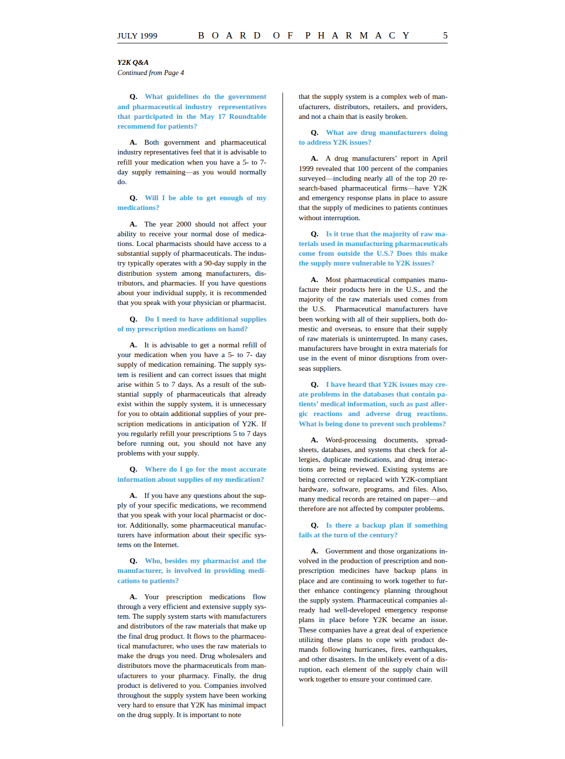JULY 1999
B O A R D O F P H A R M A C Y
5
Y2K Q&A
Continued from Page 4
Q. What guidelines do the government and pharmaceutical industry representatives that participated in the May 17 Roundtable recommend for patients?
A. Both government and pharmaceutical industry representatives feel that it is advisable to refill your medication when you have a 5- to 7-day supply remaining—as you would normally do.
Q. Will I be able to get enough of my medications?
A. The year 2000 should not affect your ability to receive your normal dose of medications. Local pharmacists should have access to a substantial supply of pharmaceuticals. The industry typically operates with a 90-day supply in the distribution system among manufacturers, distributors, and pharmacies. If you have questions about your individual supply, it is recommended that you speak with your physician or pharmacist.
Q. Do I need to have additional supplies of my prescription medications on hand?
A. It is advisable to get a normal refill of your medication when you have a 5- to 7- day supply of medication remaining. The supply system is resilient and can correct issues that might arise within 5 to 7 days. As a result of the substantial supply of pharmaceuticals that already exist within the supply system, it is unnecessary for you to obtain additional supplies of your prescription medications in anticipation of Y2K. If you regularly refill your prescriptions 5 to 7 days before running out, you should not have any problems with your supply.
Q. Where do I go for the most accurate information about supplies of my medication?
A. If you have any questions about the supply of your specific medications, we recommend that you speak with your local pharmacist or doctor. Additionally, some pharmaceutical manufacturers have information about their specific systems on the Internet.
Q. Who, besides my pharmacist and the manufacturer, is involved in providing medications to patients?
A. Your prescription medications flow through a very efficient and extensive supply system. The supply system starts with manufacturers and distributors of the raw materials that make up the final drug product. It flows to the pharmaceutical manufacturer, who uses the raw materials to make the drugs you need. Drug wholesalers and distributors move the pharmaceuticals from manufacturers to your pharmacy. Finally, the drug product is delivered to you. Companies involved throughout the supply system have been working very hard to ensure that Y2K has minimal impact on the drug supply. It is important to note
that the supply system is a complex web of manufacturers, distributors, retailers, and providers, and not a chain that is easily broken.
Q. What are drug manufacturers doing to address Y2K issues?
A. A drug manufacturers’ report in April 1999 revealed that 100 percent of the companies surveyed—including nearly all of the top 20 research-based pharmaceutical firms—have Y2K and emergency response plans in place to assure that the supply of medicines to patients continues without interruption.
Q. Is it true that the majority of raw materials used in manufacturing pharmaceuticals come from outside the U.S.? Does this make the supply more vulnerable to Y2K issues?
A. Most pharmaceutical companies manufacture their products here in the U.S., and the majority of the raw materials used comes from the U.S. Pharmaceutical manufacturers have been working with all of their suppliers, both domestic and overseas, to ensure that their supply of raw materials is uninterrupted. In many cases, manufacturers have brought in extra materials for use in the event of minor disruptions from overseas suppliers.
Q. I have heard that Y2K issues may create problems in the databases that contain patients’ medical information, such as past allergic reactions and adverse drug reactions. What is being done to prevent such problems?
A. Word-processing documents, spreadsheets, databases, and systems that check for allergies, duplicate medications, and drug interactions are being reviewed. Existing systems are being corrected or replaced with Y2K-compliant hardware, software, programs, and files. Also, many medical records are retained on paper—and therefore are not affected by computer problems.
Q. Is there a backup plan if something fails at the turn of the century?
A. Government and those organizations involved in the production of prescription and nonprescription medicines have backup plans in place and are continuing to work together to further enhance contingency planning throughout the supply system. Pharmaceutical companies already had well-developed emergency response plans in place before Y2K became an issue. These companies have a great deal of experience utilizing these plans to cope with product demands following hurricanes, fires, earthquakes, and other disasters. In the unlikely event of a disruption, each element of the supply chain will work together to ensure your continued care.